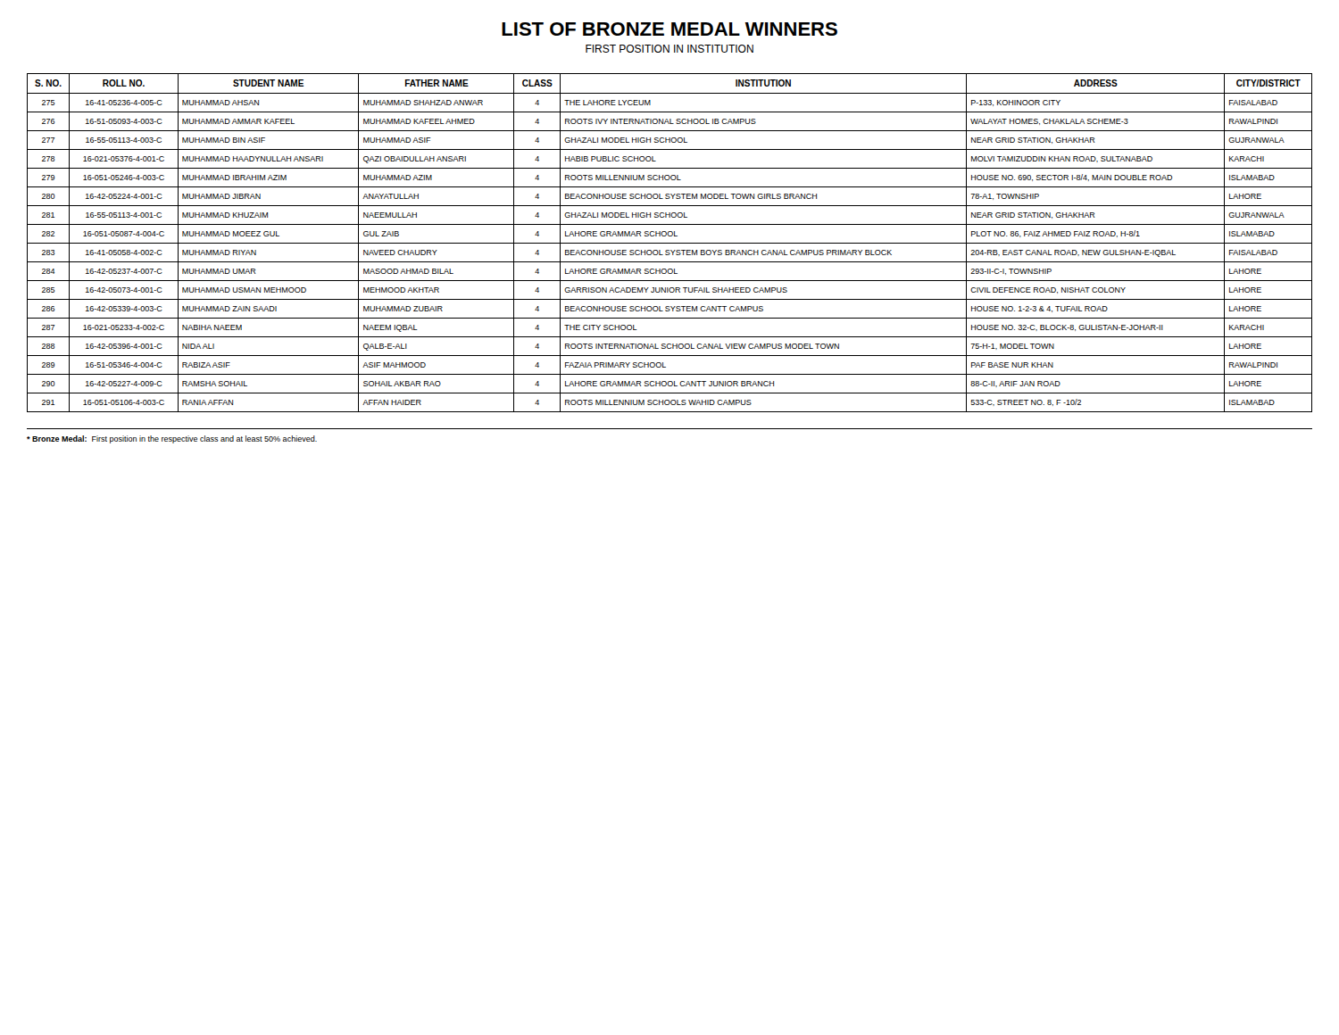LIST OF BRONZE MEDAL WINNERS
FIRST POSITION IN INSTITUTION
| S. NO. | ROLL NO. | STUDENT NAME | FATHER NAME | CLASS | INSTITUTION | ADDRESS | CITY/DISTRICT |
| --- | --- | --- | --- | --- | --- | --- | --- |
| 275 | 16-41-05236-4-005-C | MUHAMMAD AHSAN | MUHAMMAD SHAHZAD ANWAR | 4 | THE LAHORE LYCEUM | P-133, KOHINOOR CITY | FAISALABAD |
| 276 | 16-51-05093-4-003-C | MUHAMMAD AMMAR KAFEEL | MUHAMMAD KAFEEL AHMED | 4 | ROOTS IVY INTERNATIONAL SCHOOL IB CAMPUS | WALAYAT HOMES, CHAKLALA SCHEME-3 | RAWALPINDI |
| 277 | 16-55-05113-4-003-C | MUHAMMAD BIN ASIF | MUHAMMAD ASIF | 4 | GHAZALI MODEL HIGH SCHOOL | NEAR GRID STATION, GHAKHAR | GUJRANWALA |
| 278 | 16-021-05376-4-001-C | MUHAMMAD HAADYNULLAH ANSARI | QAZI OBAIDULLAH ANSARI | 4 | HABIB PUBLIC SCHOOL | MOLVI TAMIZUDDIN KHAN ROAD, SULTANABAD | KARACHI |
| 279 | 16-051-05246-4-003-C | MUHAMMAD IBRAHIM AZIM | MUHAMMAD AZIM | 4 | ROOTS MILLENNIUM SCHOOL | HOUSE NO. 690, SECTOR I-8/4, MAIN DOUBLE ROAD | ISLAMABAD |
| 280 | 16-42-05224-4-001-C | MUHAMMAD JIBRAN | ANAYATULLAH | 4 | BEACONHOUSE SCHOOL SYSTEM MODEL TOWN GIRLS BRANCH | 78-A1, TOWNSHIP | LAHORE |
| 281 | 16-55-05113-4-001-C | MUHAMMAD KHUZAIM | NAEEMULLAH | 4 | GHAZALI MODEL HIGH SCHOOL | NEAR GRID STATION, GHAKHAR | GUJRANWALA |
| 282 | 16-051-05087-4-004-C | MUHAMMAD MOEEZ GUL | GUL ZAIB | 4 | LAHORE GRAMMAR SCHOOL | PLOT NO. 86, FAIZ AHMED FAIZ ROAD, H-8/1 | ISLAMABAD |
| 283 | 16-41-05058-4-002-C | MUHAMMAD RIYAN | NAVEED CHAUDRY | 4 | BEACONHOUSE SCHOOL SYSTEM BOYS BRANCH CANAL CAMPUS PRIMARY BLOCK | 204-RB, EAST CANAL ROAD, NEW GULSHAN-E-IQBAL | FAISALABAD |
| 284 | 16-42-05237-4-007-C | MUHAMMAD UMAR | MASOOD AHMAD BILAL | 4 | LAHORE GRAMMAR SCHOOL | 293-II-C-I, TOWNSHIP | LAHORE |
| 285 | 16-42-05073-4-001-C | MUHAMMAD USMAN MEHMOOD | MEHMOOD AKHTAR | 4 | GARRISON ACADEMY JUNIOR TUFAIL SHAHEED CAMPUS | CIVIL DEFENCE ROAD, NISHAT COLONY | LAHORE |
| 286 | 16-42-05339-4-003-C | MUHAMMAD ZAIN SAADI | MUHAMMAD ZUBAIR | 4 | BEACONHOUSE SCHOOL SYSTEM CANTT CAMPUS | HOUSE NO. 1-2-3 & 4, TUFAIL ROAD | LAHORE |
| 287 | 16-021-05233-4-002-C | NABIHA NAEEM | NAEEM IQBAL | 4 | THE CITY SCHOOL | HOUSE NO. 32-C, BLOCK-8, GULISTAN-E-JOHAR-II | KARACHI |
| 288 | 16-42-05396-4-001-C | NIDA ALI | QALB-E-ALI | 4 | ROOTS INTERNATIONAL SCHOOL CANAL VIEW CAMPUS MODEL TOWN | 75-H-1, MODEL TOWN | LAHORE |
| 289 | 16-51-05346-4-004-C | RABIZA ASIF | ASIF MAHMOOD | 4 | FAZAIA PRIMARY SCHOOL | PAF BASE NUR KHAN | RAWALPINDI |
| 290 | 16-42-05227-4-009-C | RAMSHA SOHAIL | SOHAIL AKBAR RAO | 4 | LAHORE GRAMMAR SCHOOL CANTT JUNIOR BRANCH | 88-C-II, ARIF JAN ROAD | LAHORE |
| 291 | 16-051-05106-4-003-C | RANIA AFFAN | AFFAN HAIDER | 4 | ROOTS MILLENNIUM SCHOOLS WAHID CAMPUS | 533-C, STREET NO. 8, F -10/2 | ISLAMABAD |
* Bronze Medal: First position in the respective class and at least 50% achieved.